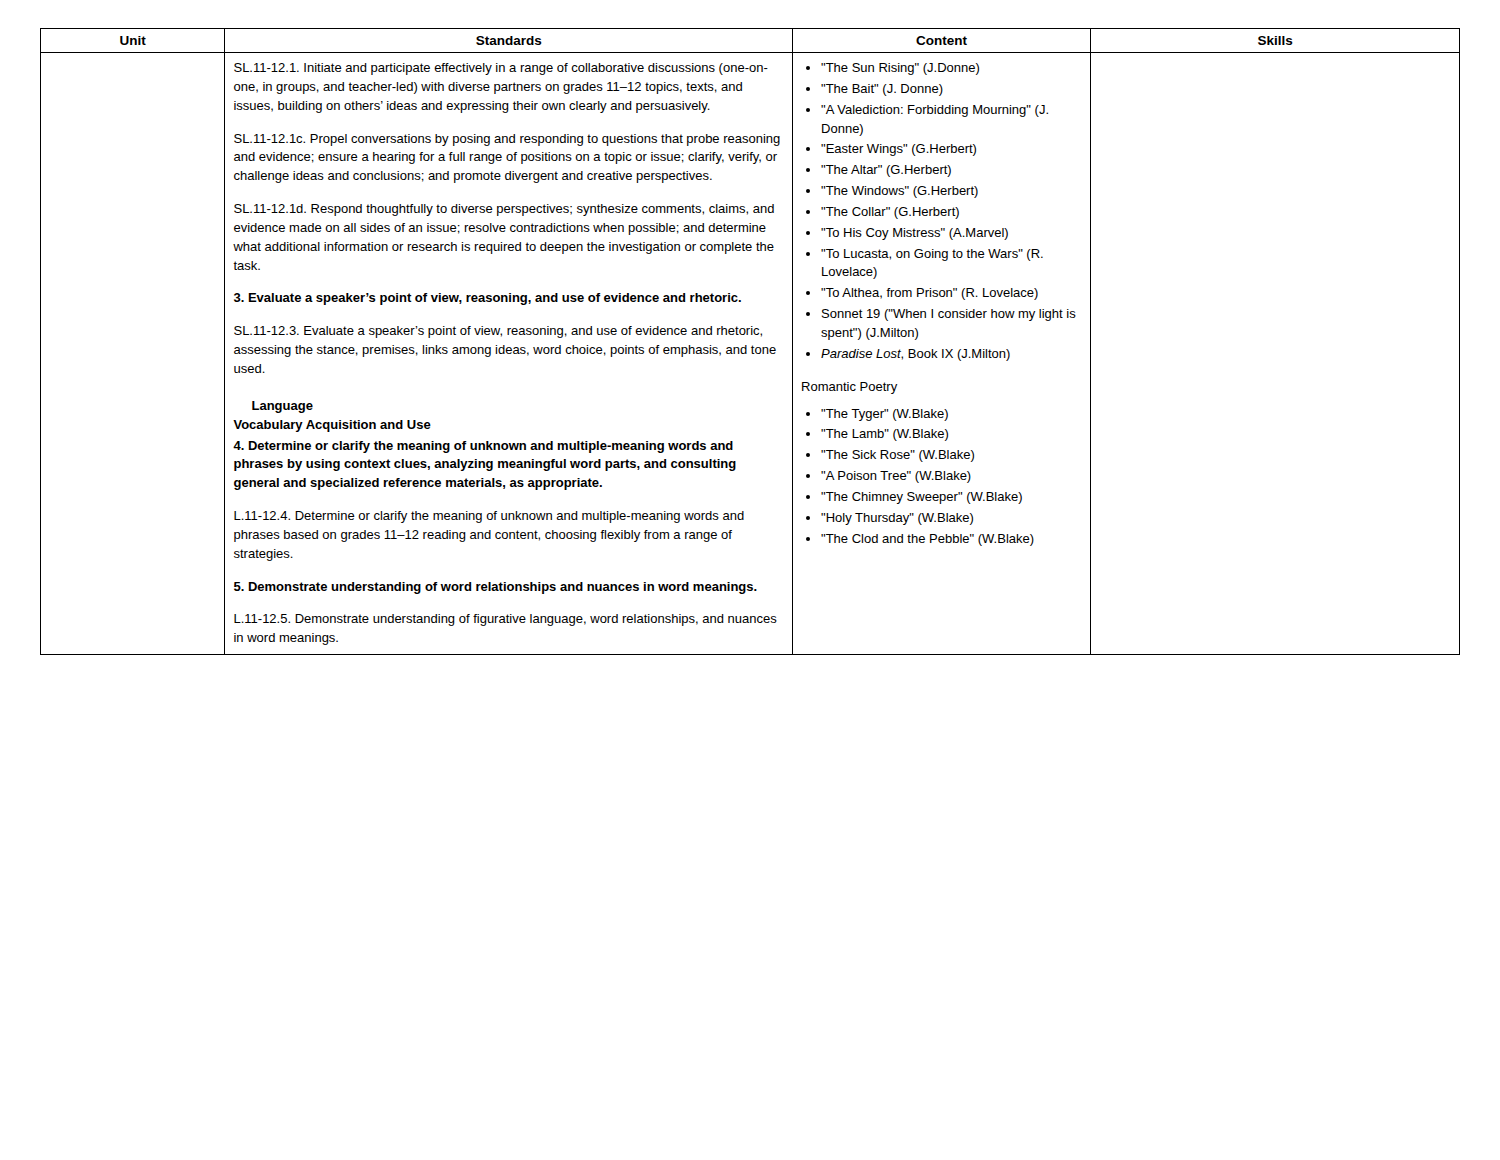| Unit | Standards | Content | Skills |
| --- | --- | --- | --- |
| | SL.11-12.1. Initiate and participate effectively in a range of collaborative discussions (one-on-one, in groups, and teacher-led) with diverse partners on grades 11–12 topics, texts, and issues, building on others’ ideas and expressing their own clearly and persuasively. SL.11-12.1c. Propel conversations by posing and responding to questions that probe reasoning and evidence; ensure a hearing for a full range of positions on a topic or issue; clarify, verify, or challenge ideas and conclusions; and promote divergent and creative perspectives. SL.11-12.1d. Respond thoughtfully to diverse perspectives; synthesize comments, claims, and evidence made on all sides of an issue; resolve contradictions when possible; and determine what additional information or research is required to deepen the investigation or complete the task. 3. Evaluate a speaker’s point of view, reasoning, and use of evidence and rhetoric. SL.11-12.3. Evaluate a speaker’s point of view, reasoning, and use of evidence and rhetoric, assessing the stance, premises, links among ideas, word choice, points of emphasis, and tone used. Language Vocabulary Acquisition and Use 4. Determine or clarify the meaning of unknown and multiple-meaning words and phrases by using context clues, analyzing meaningful word parts, and consulting general and specialized reference materials, as appropriate. L.11-12.4. Determine or clarify the meaning of unknown and multiple-meaning words and phrases based on grades 11–12 reading and content, choosing flexibly from a range of strategies. 5. Demonstrate understanding of word relationships and nuances in word meanings. L.11-12.5. Demonstrate understanding of figurative language, word relationships, and nuances in word meanings. | "The Sun Rising" (J.Donne) "The Bait" (J. Donne) "A Valediction: Forbidding Mourning" (J. Donne) "Easter Wings" (G.Herbert) "The Altar" (G.Herbert) "The Windows" (G.Herbert) "The Collar" (G.Herbert) "To His Coy Mistress" (A.Marvel) "To Lucasta, on Going to the Wars" (R. Lovelace) "To Althea, from Prison" (R. Lovelace) Sonnet 19 ("When I consider how my light is spent") (J.Milton) Paradise Lost , Book IX (J.Milton) Romantic Poetry "The Tyger" (W.Blake) "The Lamb" (W.Blake) "The Sick Rose" (W.Blake) "A Poison Tree" (W.Blake) "The Chimney Sweeper" (W.Blake) "Holy Thursday" (W.Blake) "The Clod and the Pebble" (W.Blake) | |